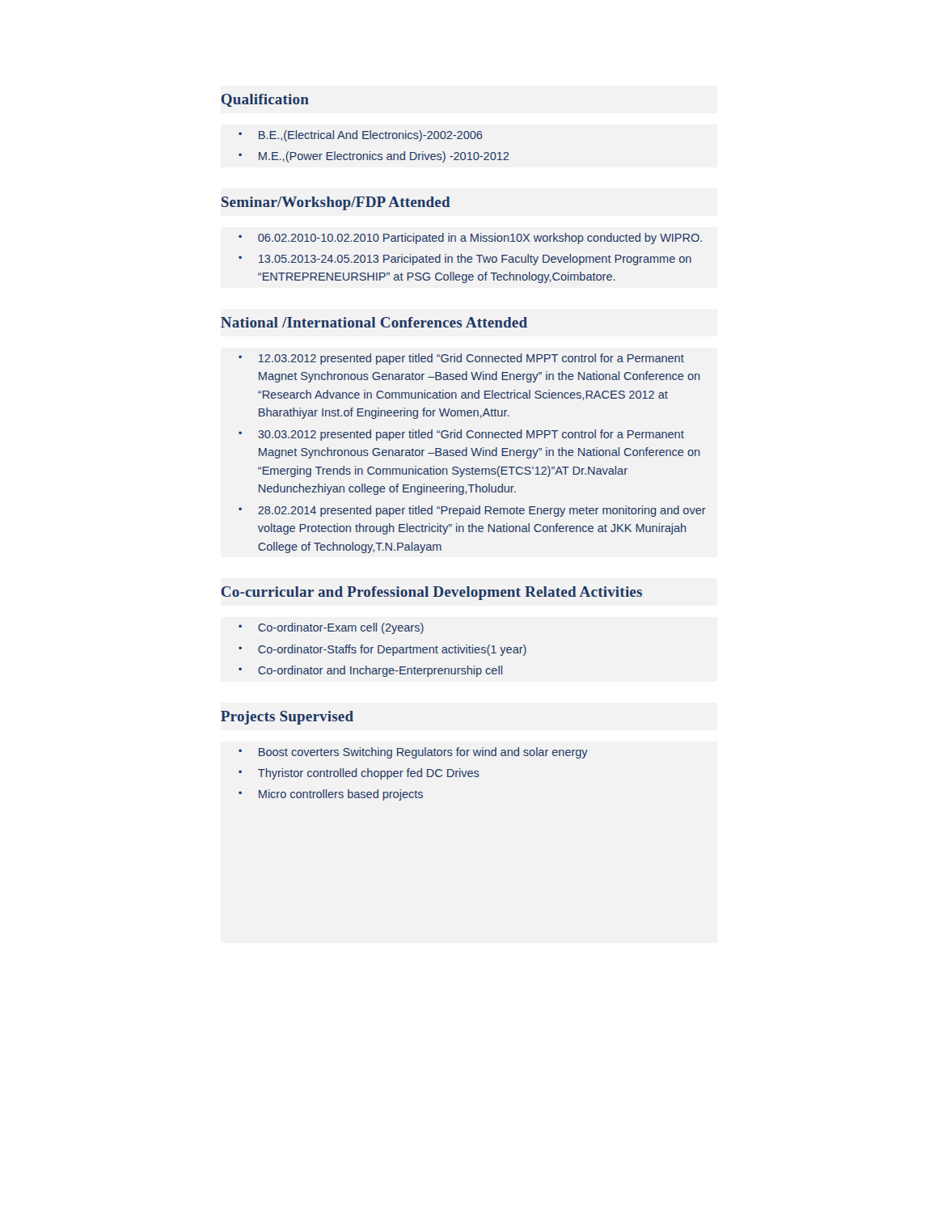Qualification
B.E.,(Electrical And Electronics)-2002-2006
M.E.,(Power Electronics and Drives) -2010-2012
Seminar/Workshop/FDP Attended
06.02.2010-10.02.2010 Participated in a Mission10X workshop conducted by WIPRO.
13.05.2013-24.05.2013 Paricipated in the Two Faculty Development Programme on “ENTREPRENEURSHIP” at PSG College of Technology,Coimbatore.
National /International Conferences Attended
12.03.2012 presented paper titled “Grid Connected MPPT control for a Permanent Magnet Synchronous Genarator –Based Wind Energy” in the National Conference on “Research Advance in Communication and Electrical Sciences,RACES 2012 at Bharathiyar Inst.of Engineering for Women,Attur.
30.03.2012 presented paper titled “Grid Connected MPPT control for a Permanent Magnet Synchronous Genarator –Based Wind Energy” in the National Conference on “Emerging Trends in Communication Systems(ETCS’12)”AT Dr.Navalar Nedunchezhiyan college of Engineering,Tholudur.
28.02.2014 presented paper titled “Prepaid Remote Energy meter monitoring and over voltage Protection through Electricity” in the National Conference at JKK Munirajah College of Technology,T.N.Palayam
Co-curricular and Professional Development Related Activities
Co-ordinator-Exam cell (2years)
Co-ordinator-Staffs for Department activities(1 year)
Co-ordinator and Incharge-Enterprenurship cell
Projects Supervised
Boost coverters Switching Regulators for wind and solar energy
Thyristor controlled chopper fed DC Drives
Micro controllers based projects